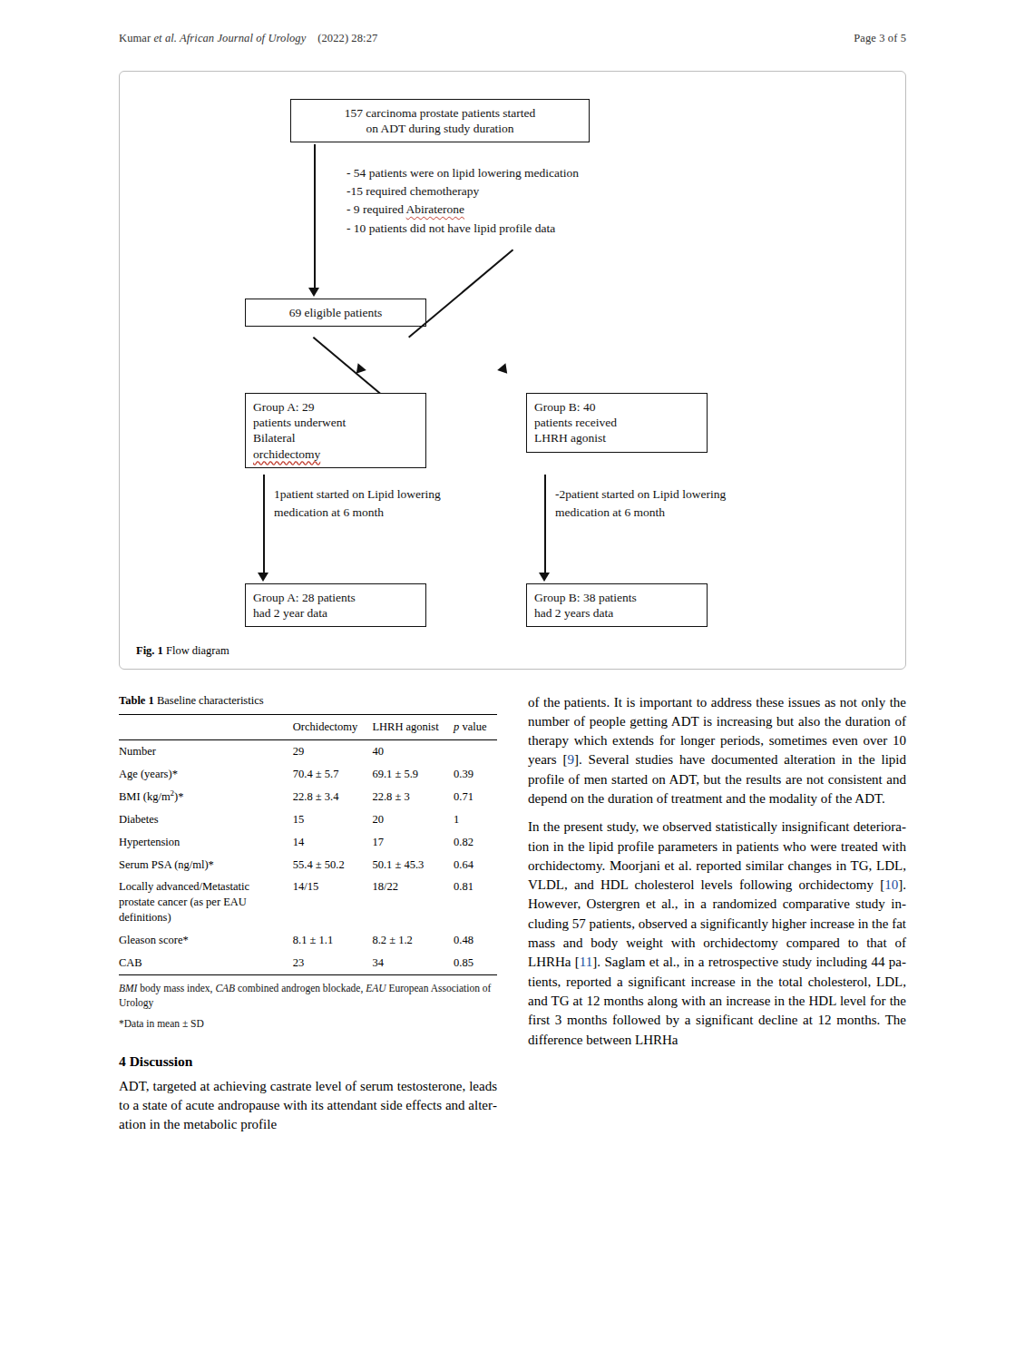Kumar et al. African Journal of Urology (2022) 28:27
Page 3 of 5
157 carcinoma prostate patients started
on ADT during study duration
- 54 patients were on lipid lowering medication
-15 required chemotherapy
- 9 required Abiraterone
- 10 patients did not have lipid profile data
69 eligible patients
Group A: 29
patients underwent
Bilateral
orchidectomy
Group B: 40
patients received
LHRH agonist
1patient started on Lipid lowering
medication at 6 month
-2patient started on Lipid lowering
medication at 6 month
Group A: 28 patients
had 2 year data
Group B: 38 patients
had 2 years data
Fig. 1 Flow diagram
Table 1 Baseline characteristics
| | Orchidectomy | LHRH agonist | p value |
| --- | --- | --- | --- |
| Number | 29 | 40 | |
| Age (years)* | 70.4 ± 5.7 | 69.1 ± 5.9 | 0.39 |
| BMI (kg/m 2 )* | 22.8 ± 3.4 | 22.8 ± 3 | 0.71 |
| Diabetes | 15 | 20 | 1 |
| Hypertension | 14 | 17 | 0.82 |
| Serum PSA (ng/ml)* | 55.4 ± 50.2 | 50.1 ± 45.3 | 0.64 |
| Locally advanced/Metastatic prostate cancer (as per EAU definitions) | 14/15 | 18/22 | 0.81 |
| Gleason score* | 8.1 ± 1.1 | 8.2 ± 1.2 | 0.48 |
| CAB | 23 | 34 | 0.85 |
BMI body mass index, CAB combined androgen blockade, EAU European Association of Urology
*Data in mean ± SD
4 Discussion
ADT, targeted at achieving castrate level of serum testosterone, leads to a state of acute andropause with its attendant side effects and alteration in the metabolic profile
of the patients. It is important to address these issues as not only the number of people getting ADT is increasing but also the duration of therapy which extends for longer periods, sometimes even over 10 years [9]. Several studies have documented alteration in the lipid profile of men started on ADT, but the results are not consistent and depend on the duration of treatment and the modality of the ADT.
In the present study, we observed statistically insignificant deterioration in the lipid profile parameters in patients who were treated with orchidectomy. Moorjani et al. reported similar changes in TG, LDL, VLDL, and HDL cholesterol levels following orchidectomy [10]. However, Ostergren et al., in a randomized comparative study including 57 patients, observed a significantly higher increase in the fat mass and body weight with orchidectomy compared to that of LHRHa [11]. Saglam et al., in a retrospective study including 44 patients, reported a significant increase in the total cholesterol, LDL, and TG at 12 months along with an increase in the HDL level for the first 3 months followed by a significant decline at 12 months. The difference between LHRHa